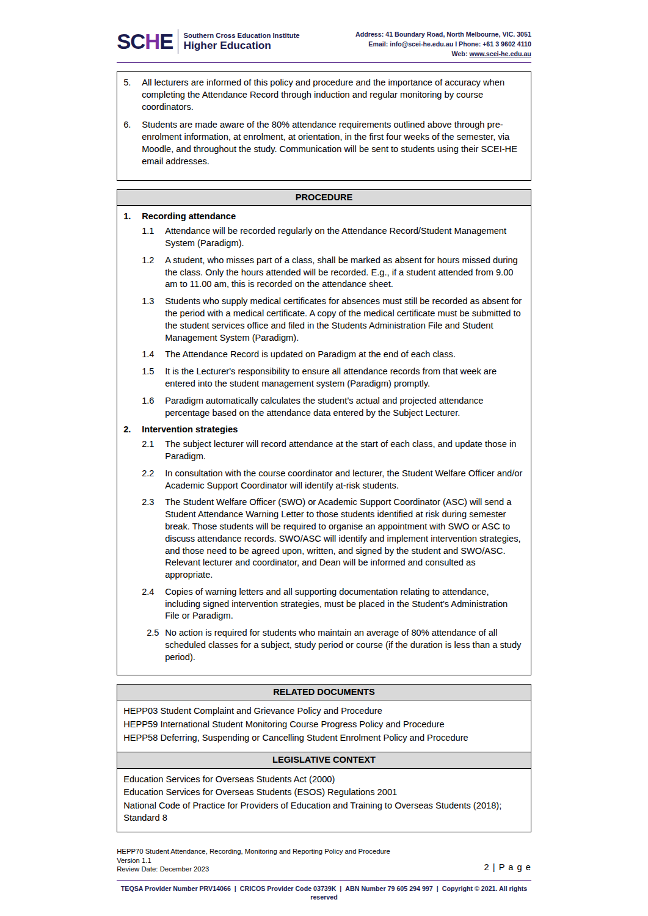SCHE
Southern Cross Education Institute
Higher Education
Address: 41 Boundary Road, North Melbourne, VIC. 3051
Email: info@scei-he.edu.au I Phone: +61 3 9602 4110
Web: www.scei-he.edu.au
5. All lecturers are informed of this policy and procedure and the importance of accuracy when completing the Attendance Record through induction and regular monitoring by course coordinators.
6. Students are made aware of the 80% attendance requirements outlined above through pre-enrolment information, at enrolment, at orientation, in the first four weeks of the semester, via Moodle, and throughout the study. Communication will be sent to students using their SCEI-HE email addresses.
PROCEDURE
1. Recording attendance
1.1 Attendance will be recorded regularly on the Attendance Record/Student Management System (Paradigm).
1.2 A student, who misses part of a class, shall be marked as absent for hours missed during the class. Only the hours attended will be recorded. E.g., if a student attended from 9.00 am to 11.00 am, this is recorded on the attendance sheet.
1.3 Students who supply medical certificates for absences must still be recorded as absent for the period with a medical certificate. A copy of the medical certificate must be submitted to the student services office and filed in the Students Administration File and Student Management System (Paradigm).
1.4 The Attendance Record is updated on Paradigm at the end of each class.
1.5 It is the Lecturer's responsibility to ensure all attendance records from that week are entered into the student management system (Paradigm) promptly.
1.6 Paradigm automatically calculates the student’s actual and projected attendance percentage based on the attendance data entered by the Subject Lecturer.
2. Intervention strategies
2.1 The subject lecturer will record attendance at the start of each class, and update those in Paradigm.
2.2 In consultation with the course coordinator and lecturer, the Student Welfare Officer and/or Academic Support Coordinator will identify at-risk students.
2.3 The Student Welfare Officer (SWO) or Academic Support Coordinator (ASC) will send a Student Attendance Warning Letter to those students identified at risk during semester break. Those students will be required to organise an appointment with SWO or ASC to discuss attendance records. SWO/ASC will identify and implement intervention strategies, and those need to be agreed upon, written, and signed by the student and SWO/ASC. Relevant lecturer and coordinator, and Dean will be informed and consulted as appropriate.
2.4 Copies of warning letters and all supporting documentation relating to attendance, including signed intervention strategies, must be placed in the Student’s Administration File or Paradigm.
2.5 No action is required for students who maintain an average of 80% attendance of all scheduled classes for a subject, study period or course (if the duration is less than a study period).
RELATED DOCUMENTS
HEPP03 Student Complaint and Grievance Policy and Procedure
HEPP59 International Student Monitoring Course Progress Policy and Procedure
HEPP58 Deferring, Suspending or Cancelling Student Enrolment Policy and Procedure
LEGISLATIVE CONTEXT
Education Services for Overseas Students Act (2000)
Education Services for Overseas Students (ESOS) Regulations 2001
National Code of Practice for Providers of Education and Training to Overseas Students (2018); Standard 8
HEPP70 Student Attendance, Recording, Monitoring and Reporting Policy and Procedure
Version 1.1
Review Date: December 2023
2 | P a g e
TEQSA Provider Number PRV14066|CRICOS Provider Code 03739K|ABN Number 79 605 294 997|Copyright © 2021. All rights reserved